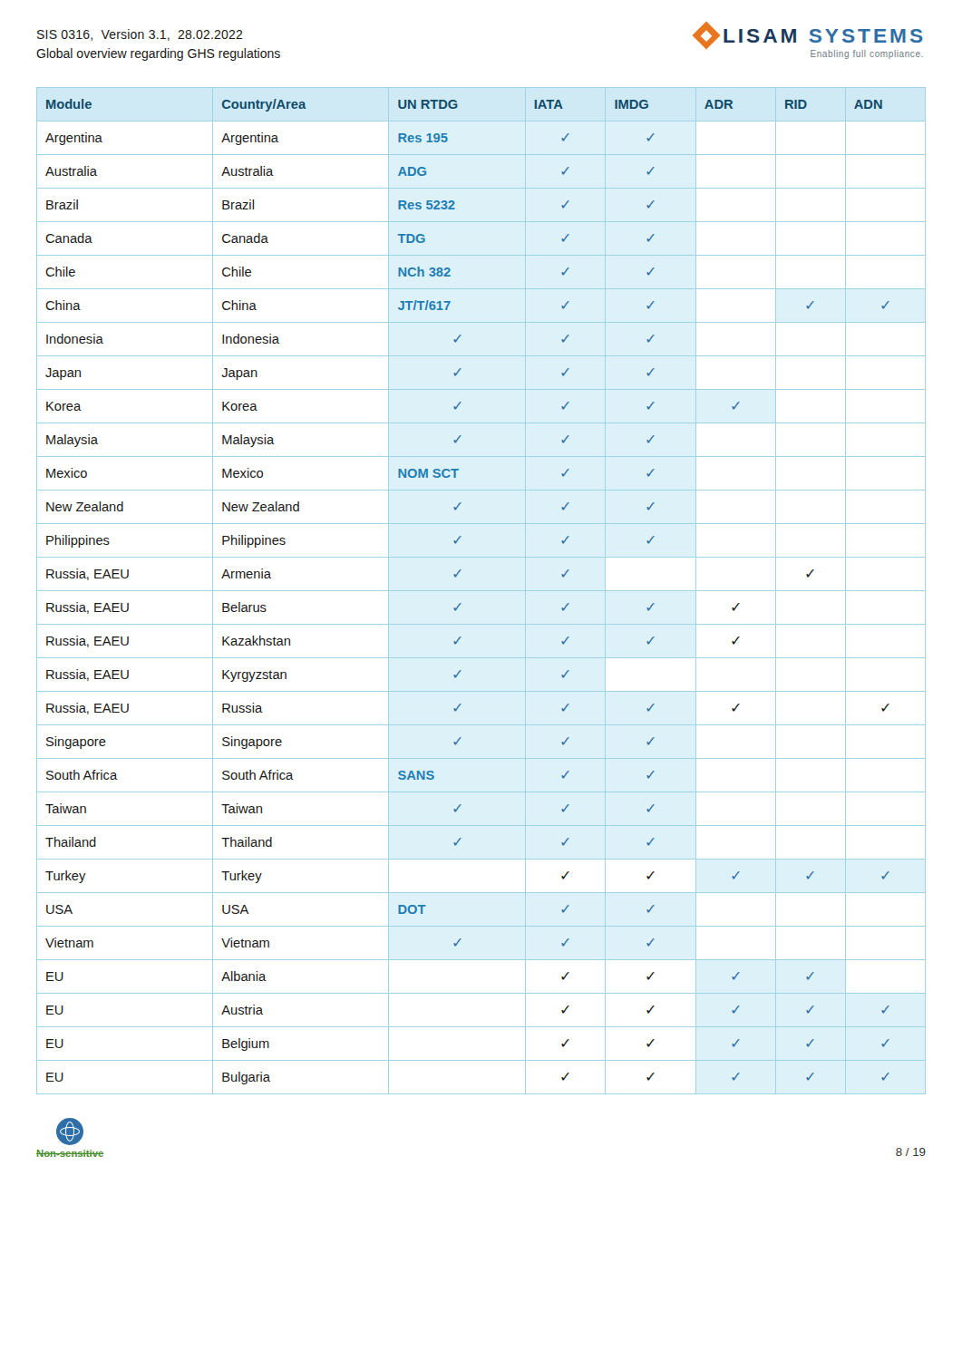SIS 0316, Version 3.1, 28.02.2022
Global overview regarding GHS regulations
LISAM SYSTEMS
Enabling full compliance.
Global overview regarding GHS regulations – transport regulations by country
| Module | Country/Area | UN RTDG | IATA | IMDG | ADR | RID | ADN |
| --- | --- | --- | --- | --- | --- | --- | --- |
| Argentina | Argentina | Res 195 | ✓ | ✓ | | | |
| Australia | Australia | ADG | ✓ | ✓ | | | |
| Brazil | Brazil | Res 5232 | ✓ | ✓ | | | |
| Canada | Canada | TDG | ✓ | ✓ | | | |
| Chile | Chile | NCh 382 | ✓ | ✓ | | | |
| China | China | JT/T/617 | ✓ | ✓ | | ✓ | ✓ |
| Indonesia | Indonesia | ✓ | ✓ | ✓ | | | |
| Japan | Japan | ✓ | ✓ | ✓ | | | |
| Korea | Korea | ✓ | ✓ | ✓ | ✓ | | |
| Malaysia | Malaysia | ✓ | ✓ | ✓ | | | |
| Mexico | Mexico | NOM SCT | ✓ | ✓ | | | |
| New Zealand | New Zealand | ✓ | ✓ | ✓ | | | |
| Philippines | Philippines | ✓ | ✓ | ✓ | | | |
| Russia, EAEU | Armenia | ✓ | ✓ | | | ✓ | |
| Russia, EAEU | Belarus | ✓ | ✓ | ✓ | ✓ | | |
| Russia, EAEU | Kazakhstan | ✓ | ✓ | ✓ | ✓ | | |
| Russia, EAEU | Kyrgyzstan | ✓ | ✓ | | | | |
| Russia, EAEU | Russia | ✓ | ✓ | ✓ | ✓ | | ✓ |
| Singapore | Singapore | ✓ | ✓ | ✓ | | | |
| South Africa | South Africa | SANS | ✓ | ✓ | | | |
| Taiwan | Taiwan | ✓ | ✓ | ✓ | | | |
| Thailand | Thailand | ✓ | ✓ | ✓ | | | |
| Turkey | Turkey | | ✓ | ✓ | ✓ | ✓ | ✓ |
| USA | USA | DOT | ✓ | ✓ | | | |
| Vietnam | Vietnam | ✓ | ✓ | ✓ | | | |
| EU | Albania | | ✓ | ✓ | ✓ | ✓ | |
| EU | Austria | | ✓ | ✓ | ✓ | ✓ | ✓ |
| EU | Belgium | | ✓ | ✓ | ✓ | ✓ | ✓ |
| EU | Bulgaria | | ✓ | ✓ | ✓ | ✓ | ✓ |
Non-sensitive
8 / 19